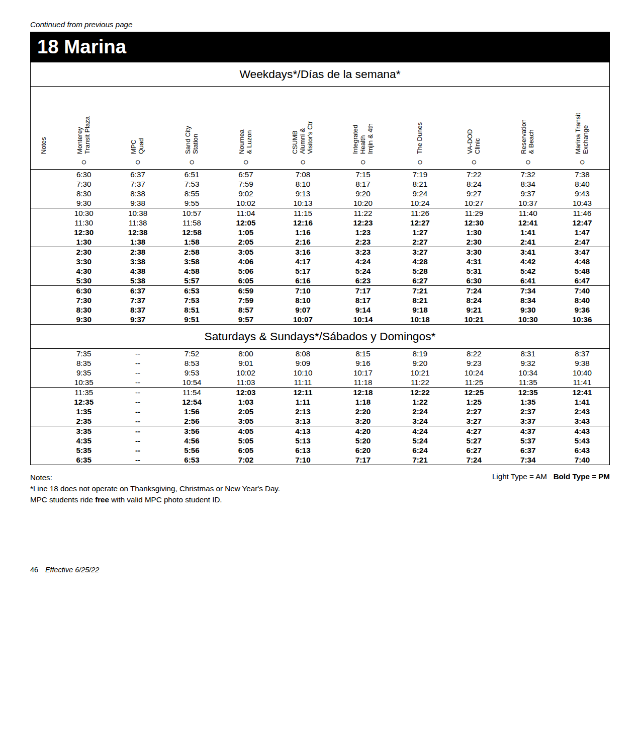Continued from previous page
18 Marina
| Weekdays*/Días de la semana* |
| --- |
| Notes | Monterey Transit Plaza | MPC Quad | Sand City Station | Noumea & Luzon | CSUMB Alumni & Visitor's Ctr | Integrated Health Imjin & 4th | The Dunes | VA-DOD Clinic | Reservation & Beach | Marina Transit Exchange |
| | 6:30 | 6:37 | 6:51 | 6:57 | 7:08 | 7:15 | 7:19 | 7:22 | 7:32 | 7:38 |
| | 7:30 | 7:37 | 7:53 | 7:59 | 8:10 | 8:17 | 8:21 | 8:24 | 8:34 | 8:40 |
| | 8:30 | 8:38 | 8:55 | 9:02 | 9:13 | 9:20 | 9:24 | 9:27 | 9:37 | 9:43 |
| | 9:30 | 9:38 | 9:55 | 10:02 | 10:13 | 10:20 | 10:24 | 10:27 | 10:37 | 10:43 |
| | 10:30 | 10:38 | 10:57 | 11:04 | 11:15 | 11:22 | 11:26 | 11:29 | 11:40 | 11:46 |
| | 11:30 | 11:38 | 11:58 | 12:05 | 12:16 | 12:23 | 12:27 | 12:30 | 12:41 | 12:47 |
| | 12:30 | 12:38 | 12:58 | 1:05 | 1:16 | 1:23 | 1:27 | 1:30 | 1:41 | 1:47 |
| | 1:30 | 1:38 | 1:58 | 2:05 | 2:16 | 2:23 | 2:27 | 2:30 | 2:41 | 2:47 |
| | 2:30 | 2:38 | 2:58 | 3:05 | 3:16 | 3:23 | 3:27 | 3:30 | 3:41 | 3:47 |
| | 3:30 | 3:38 | 3:58 | 4:06 | 4:17 | 4:24 | 4:28 | 4:31 | 4:42 | 4:48 |
| | 4:30 | 4:38 | 4:58 | 5:06 | 5:17 | 5:24 | 5:28 | 5:31 | 5:42 | 5:48 |
| | 5:30 | 5:38 | 5:57 | 6:05 | 6:16 | 6:23 | 6:27 | 6:30 | 6:41 | 6:47 |
| | 6:30 | 6:37 | 6:53 | 6:59 | 7:10 | 7:17 | 7:21 | 7:24 | 7:34 | 7:40 |
| | 7:30 | 7:37 | 7:53 | 7:59 | 8:10 | 8:17 | 8:21 | 8:24 | 8:34 | 8:40 |
| | 8:30 | 8:37 | 8:51 | 8:57 | 9:07 | 9:14 | 9:18 | 9:21 | 9:30 | 9:36 |
| | 9:30 | 9:37 | 9:51 | 9:57 | 10:07 | 10:14 | 10:18 | 10:21 | 10:30 | 10:36 |
| Saturdays & Sundays*/Sábados y Domingos* |
| | 7:35 | -- | 7:52 | 8:00 | 8:08 | 8:15 | 8:19 | 8:22 | 8:31 | 8:37 |
| | 8:35 | -- | 8:53 | 9:01 | 9:09 | 9:16 | 9:20 | 9:23 | 9:32 | 9:38 |
| | 9:35 | -- | 9:53 | 10:02 | 10:10 | 10:17 | 10:21 | 10:24 | 10:34 | 10:40 |
| | 10:35 | -- | 10:54 | 11:03 | 11:11 | 11:18 | 11:22 | 11:25 | 11:35 | 11:41 |
| | 11:35 | -- | 11:54 | 12:03 | 12:11 | 12:18 | 12:22 | 12:25 | 12:35 | 12:41 |
| | 12:35 | -- | 12:54 | 1:03 | 1:11 | 1:18 | 1:22 | 1:25 | 1:35 | 1:41 |
| | 1:35 | -- | 1:56 | 2:05 | 2:13 | 2:20 | 2:24 | 2:27 | 2:37 | 2:43 |
| | 2:35 | -- | 2:56 | 3:05 | 3:13 | 3:20 | 3:24 | 3:27 | 3:37 | 3:43 |
| | 3:35 | -- | 3:56 | 4:05 | 4:13 | 4:20 | 4:24 | 4:27 | 4:37 | 4:43 |
| | 4:35 | -- | 4:56 | 5:05 | 5:13 | 5:20 | 5:24 | 5:27 | 5:37 | 5:43 |
| | 5:35 | -- | 5:56 | 6:05 | 6:13 | 6:20 | 6:24 | 6:27 | 6:37 | 6:43 |
| | 6:35 | -- | 6:53 | 7:02 | 7:10 | 7:17 | 7:21 | 7:24 | 7:34 | 7:40 |
Light Type = AM Bold Type = PM
Notes:
*Line 18 does not operate on Thanksgiving, Christmas or New Year's Day.
MPC students ride free with valid MPC photo student ID.
46 Effective 6/25/22